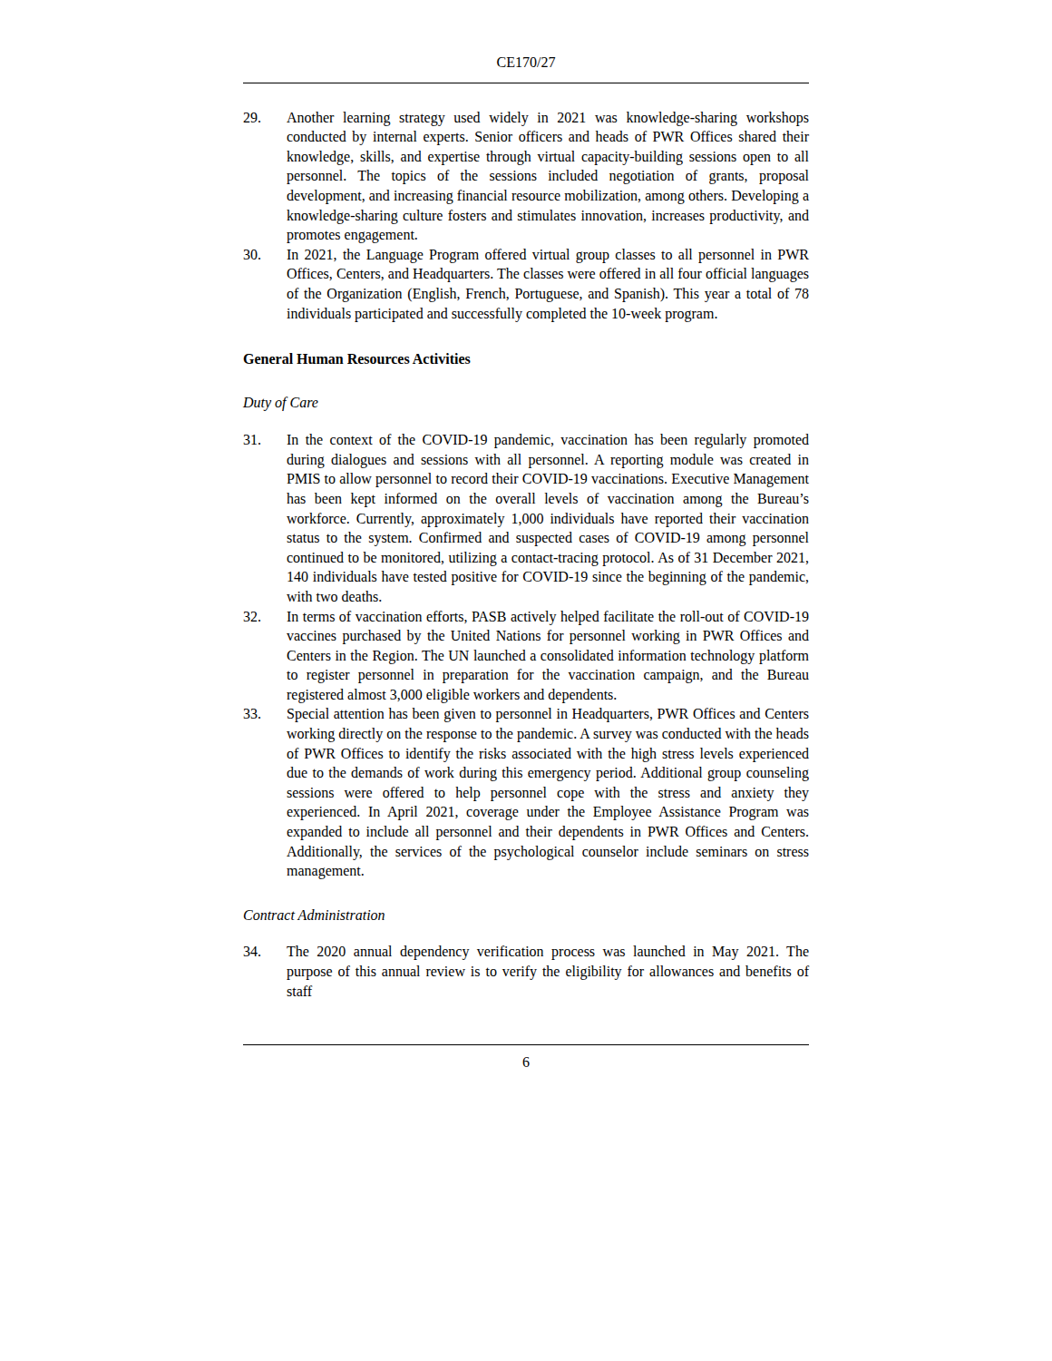CE170/27
29.
Another learning strategy used widely in 2021 was knowledge-sharing workshops conducted by internal experts. Senior officers and heads of PWR Offices shared their knowledge, skills, and expertise through virtual capacity-building sessions open to all personnel. The topics of the sessions included negotiation of grants, proposal development, and increasing financial resource mobilization, among others. Developing a knowledge-sharing culture fosters and stimulates innovation, increases productivity, and promotes engagement.
30.
In 2021, the Language Program offered virtual group classes to all personnel in PWR Offices, Centers, and Headquarters. The classes were offered in all four official languages of the Organization (English, French, Portuguese, and Spanish). This year a total of 78 individuals participated and successfully completed the 10-week program.
General Human Resources Activities
Duty of Care
31.
In the context of the COVID-19 pandemic, vaccination has been regularly promoted during dialogues and sessions with all personnel. A reporting module was created in PMIS to allow personnel to record their COVID-19 vaccinations. Executive Management has been kept informed on the overall levels of vaccination among the Bureau’s workforce. Currently, approximately 1,000 individuals have reported their vaccination status to the system. Confirmed and suspected cases of COVID-19 among personnel continued to be monitored, utilizing a contact-tracing protocol. As of 31 December 2021, 140 individuals have tested positive for COVID-19 since the beginning of the pandemic, with two deaths.
32.
In terms of vaccination efforts, PASB actively helped facilitate the roll-out of COVID-19 vaccines purchased by the United Nations for personnel working in PWR Offices and Centers in the Region. The UN launched a consolidated information technology platform to register personnel in preparation for the vaccination campaign, and the Bureau registered almost 3,000 eligible workers and dependents.
33.
Special attention has been given to personnel in Headquarters, PWR Offices and Centers working directly on the response to the pandemic. A survey was conducted with the heads of PWR Offices to identify the risks associated with the high stress levels experienced due to the demands of work during this emergency period. Additional group counseling sessions were offered to help personnel cope with the stress and anxiety they experienced. In April 2021, coverage under the Employee Assistance Program was expanded to include all personnel and their dependents in PWR Offices and Centers. Additionally, the services of the psychological counselor include seminars on stress management.
Contract Administration
34.
The 2020 annual dependency verification process was launched in May 2021. The purpose of this annual review is to verify the eligibility for allowances and benefits of staff
6